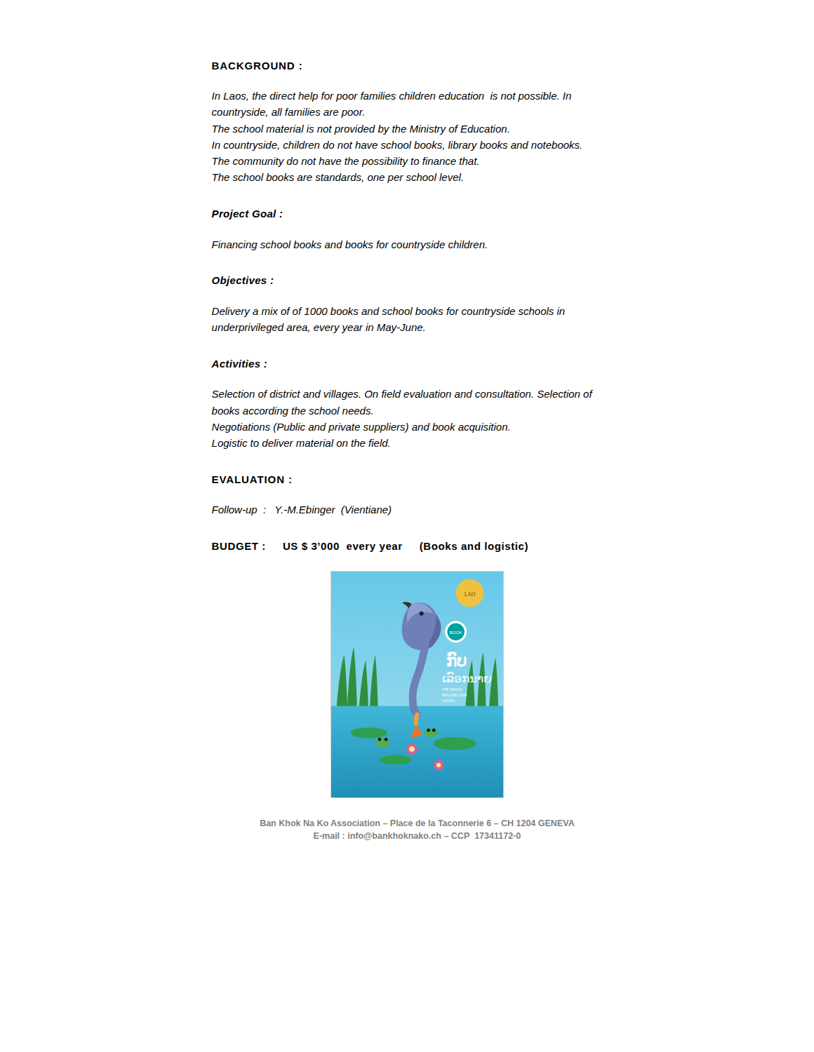BACKGROUND :
In Laos, the direct help for poor families children education is not possible. In countryside, all families are poor.
The school material is not provided by the Ministry of Education.
In countryside, children do not have school books, library books and notebooks.
The community do not have the possibility to finance that.
The school books are standards, one per school level.
Project Goal :
Financing school books and books for countryside children.
Objectives :
Delivery a mix of of 1000 books and school books for countryside schools in underprivileged area, every year in May-June.
Activities :
Selection of district and villages. On field evaluation and consultation. Selection of books according the school needs.
Negotiations (Public and private suppliers) and book acquisition.
Logistic to deliver material on the field.
EVALUATION :
Follow-up : Y.-M.Ebinger (Vientiane)
BUDGET :US $ 3’000 every year(Books and logistic)
Ban Khok Na Ko Association – Place de la Taconnerie 6 – CH 1204 GENEVA
E-mail : info@bankhoknako.ch – CCP 17341172-0